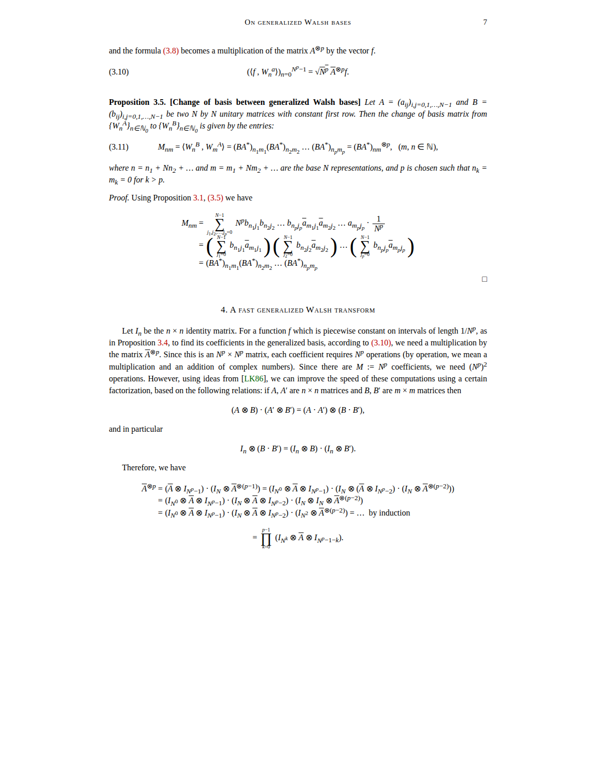On generalized Walsh bases 7
and the formula (3.8) becomes a multiplication of the matrix A⊗p by the vector f.
(3.10) (⟨f , Wna⟩)n=0Np−1 = √Np A⊗pf.
Proposition 3.5. [Change of basis between generalized Walsh bases] Let A = (aij)i,j=0,1,…,N−1 and B = (bij)i,j=0,1,…,N−1 be two N by N unitary matrices with constant first row. Then the change of basis matrix from {WnA}n∈ℕ0 to {WnB}n∈ℕ0 is given by the entries:
(3.11) Mnm = ⟨WnB , WmA⟩ = (BA*)n1m1(BA*)n2m2 … (BA*)npmp = (BA*)nm⊗p, (m, n ∈ ℕ),
where n = n1 + Nn2 + … and m = m1 + Nm2 + … are the base N representations, and p is chosen such that nk = mk = 0 for k > p.
Proof. Using Proposition 3.1, (3.5) we have
Mnm =
N−1 ∑ j1,j2,…,jp=0 Npbn1j1bn2j2 … bnpjpam1j1am2j2 … ampjp · 1 Np
=
( N−1 ∑ j1=0 bn1j1am1j1 ) ( N−1 ∑ j2=0 bn2j2am2j2 ) … ( N−1 ∑ jp=0 bnpjpampjp )
=
(BA*)n1m1(BA*)n2m2 … (BA*)npmp
□
4. A fast generalized Walsh transform
Let In be the n × n identity matrix. For a function f which is piecewise constant on intervals of length 1/Np, as in Proposition 3.4, to find its coefficients in the generalized basis, according to (3.10), we need a multiplication by the matrix A⊗p. Since this is an Np × Np matrix, each coefficient requires Np operations (by operation, we mean a multiplication and an addition of complex numbers). Since there are M := Np coefficients, we need (Np)2 operations. However, using ideas from [LK86], we can improve the speed of these computations using a certain factorization, based on the following relations: if A, A′ are n × n matrices and B, B′ are m × m matrices then
(A ⊗ B) · (A′ ⊗ B′) = (A · A′) ⊗ (B · B′),
and in particular
In ⊗ (B · B′) = (In ⊗ B) · (In ⊗ B′).
Therefore, we have
A⊗p =
(A ⊗ INp−1) · (IN ⊗ A⊗(p−1)) = (IN0 ⊗ A ⊗ INp−1) · (IN ⊗ (A ⊗ INp−2) · (IN ⊗ A⊗(p−2)))
=
(IN0 ⊗ A ⊗ INp−1) · (IN ⊗ A ⊗ INp−2) · (IN ⊗ IN ⊗ A⊗(p−2))
=
(IN0 ⊗ A ⊗ INp−1) · (IN ⊗ A ⊗ INp−2) · (IN2 ⊗ A⊗(p−2)) = … by induction
= p−1 ∏ k=0 (INk ⊗ A ⊗ INp−1−k).